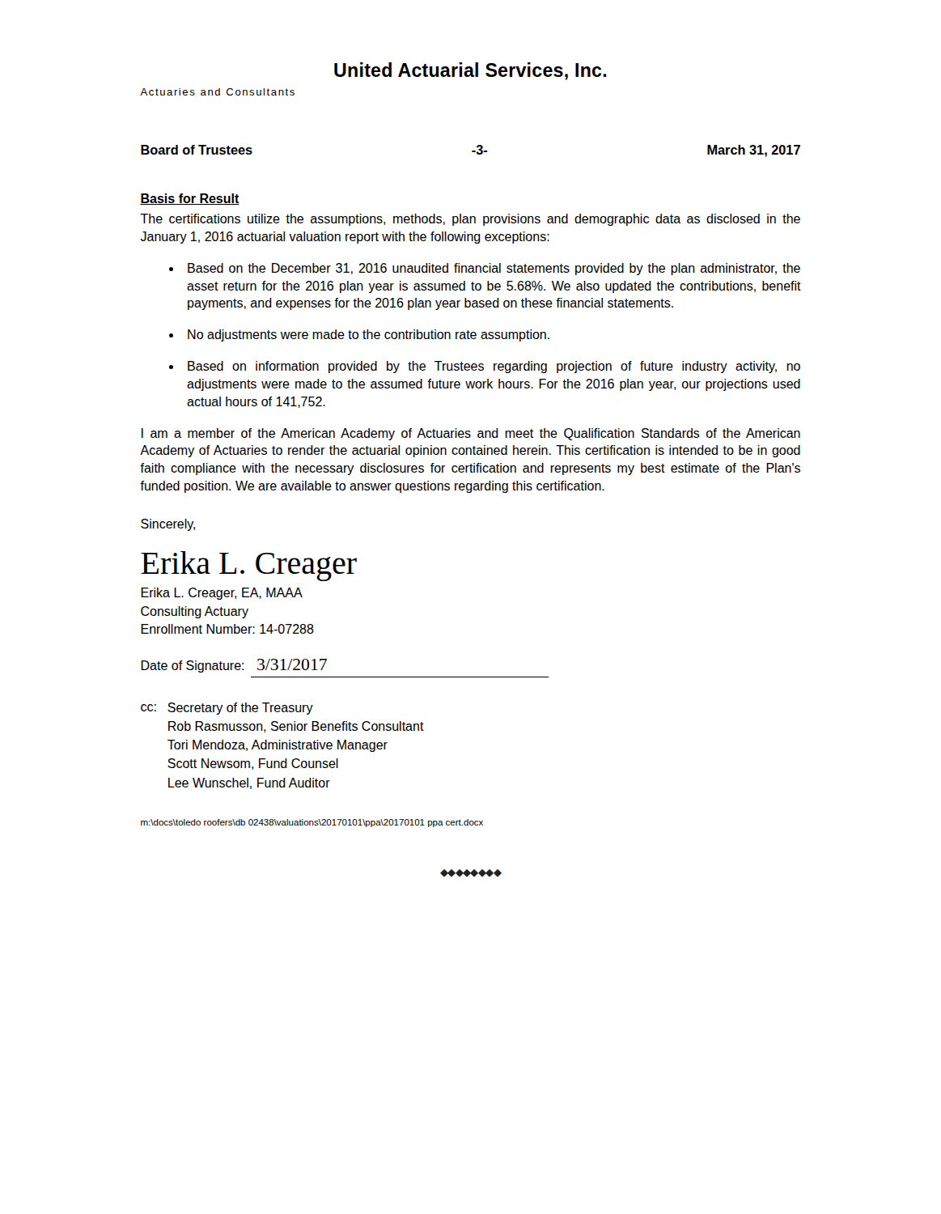United Actuarial Services, Inc.
Actuaries and Consultants
Board of Trustees -3- March 31, 2017
Basis for Result
The certifications utilize the assumptions, methods, plan provisions and demographic data as disclosed in the January 1, 2016 actuarial valuation report with the following exceptions:
Based on the December 31, 2016 unaudited financial statements provided by the plan administrator, the asset return for the 2016 plan year is assumed to be 5.68%. We also updated the contributions, benefit payments, and expenses for the 2016 plan year based on these financial statements.
No adjustments were made to the contribution rate assumption.
Based on information provided by the Trustees regarding projection of future industry activity, no adjustments were made to the assumed future work hours. For the 2016 plan year, our projections used actual hours of 141,752.
I am a member of the American Academy of Actuaries and meet the Qualification Standards of the American Academy of Actuaries to render the actuarial opinion contained herein. This certification is intended to be in good faith compliance with the necessary disclosures for certification and represents my best estimate of the Plan's funded position. We are available to answer questions regarding this certification.
Sincerely,
Erika L. Creager
Erika L. Creager, EA, MAAA
Consulting Actuary
Enrollment Number: 14-07288
Date of Signature: 3/31/2017
cc:
Secretary of the Treasury
Rob Rasmusson, Senior Benefits Consultant
Tori Mendoza, Administrative Manager
Scott Newsom, Fund Counsel
Lee Wunschel, Fund Auditor
m:\docs\toledo roofers\db 02438\valuations\20170101\ppa\20170101 ppa cert.docx
◆◆◆◆◆◆◆◆